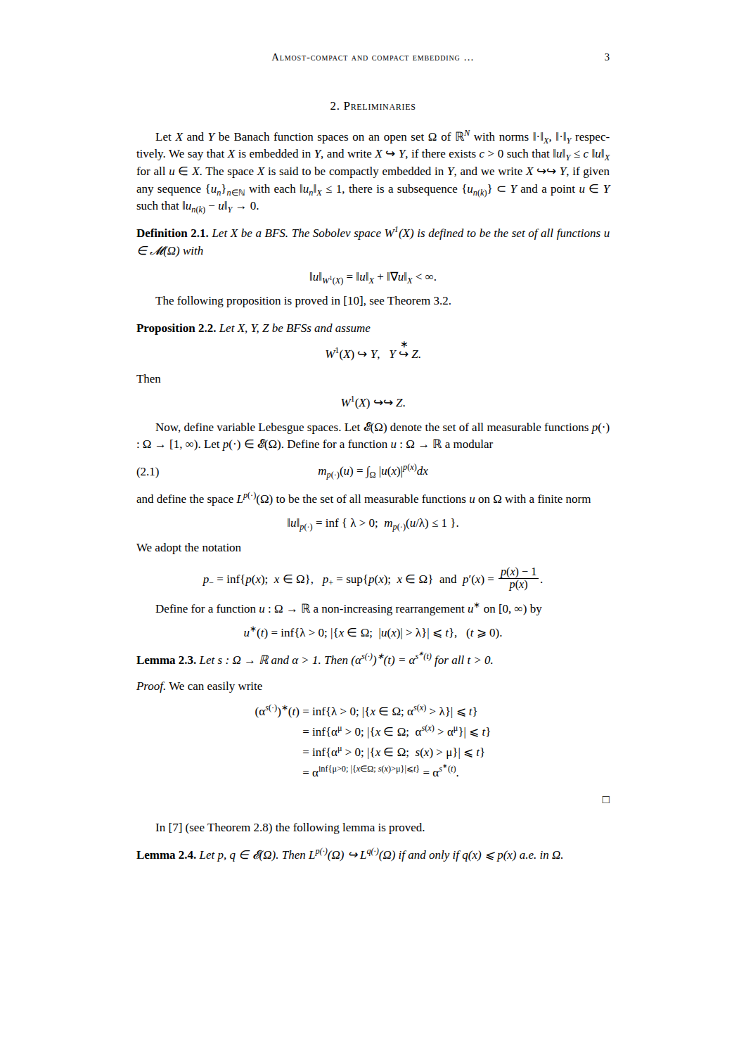Almost-compact and compact embedding … 3
2. Preliminaries
Let X and Y be Banach function spaces on an open set Ω of ℝN with norms ‖·‖X, ‖·‖Y respectively. We say that X is embedded in Y, and write X ↪ Y, if there exists c > 0 such that ‖u‖Y ≤ c ‖u‖X for all u ∈ X. The space X is said to be compactly embedded in Y, and we write X ↪↪ Y, if given any sequence {un}n∈ℕ with each ‖un‖X ≤ 1, there is a subsequence {un(k)} ⊂ Y and a point u ∈ Y such that ‖un(k) − u‖Y → 0.
Definition 2.1. Let X be a BFS. The Sobolev space W1(X) is defined to be the set of all functions u ∈ 𝓜(Ω) with
‖u‖W1(X) = ‖u‖X + ‖∇u‖X < ∞.
The following proposition is proved in [10], see Theorem 3.2.
Proposition 2.2. Let X, Y, Z be BFSs and assume
W1(X) ↪ Y, Y ↪∗ Z.
Then
W1(X) ↪↪ Z.
Now, define variable Lebesgue spaces. Let 𝓔(Ω) denote the set of all measurable functions p(·) : Ω → [1, ∞). Let p(·) ∈ 𝓔(Ω). Define for a function u : Ω → ℝ a modular
(2.1) mp(·)(u) = ∫Ω |u(x)|p(x)dx
and define the space Lp(·)(Ω) to be the set of all measurable functions u on Ω with a finite norm
‖u‖p(·) = inf { λ > 0; mp(·)(u/λ) ≤ 1 }.
We adopt the notation
p− = inf{p(x); x ∈ Ω}, p+ = sup{p(x); x ∈ Ω} and p′(x) = p(x) − 1 p(x).
Define for a function u : Ω → ℝ a non-increasing rearrangement u∗ on [0, ∞) by
u∗(t) = inf{λ > 0; |{x ∈ Ω; |u(x)| > λ}| ⩽ t}, (t ⩾ 0).
Lemma 2.3. Let s : Ω → ℝ and α > 1. Then (αs(·))∗(t) = αs∗(t) for all t > 0.
Proof. We can easily write
(αs(·))∗(t) = inf{λ > 0; |{x ∈ Ω; αs(x) > λ}| ⩽ t}
= inf{αμ > 0; |{x ∈ Ω; αs(x) > αμ}| ⩽ t}
= inf{αμ > 0; |{x ∈ Ω; s(x) > μ}| ⩽ t}
= αinf{μ>0; |{x∈Ω; s(x)>μ}|⩽t} = αs∗(t).
□
In [7] (see Theorem 2.8) the following lemma is proved.
Lemma 2.4. Let p, q ∈ 𝓔(Ω). Then Lp(·)(Ω) ↪ Lq(·)(Ω) if and only if q(x) ⩽ p(x) a.e. in Ω.